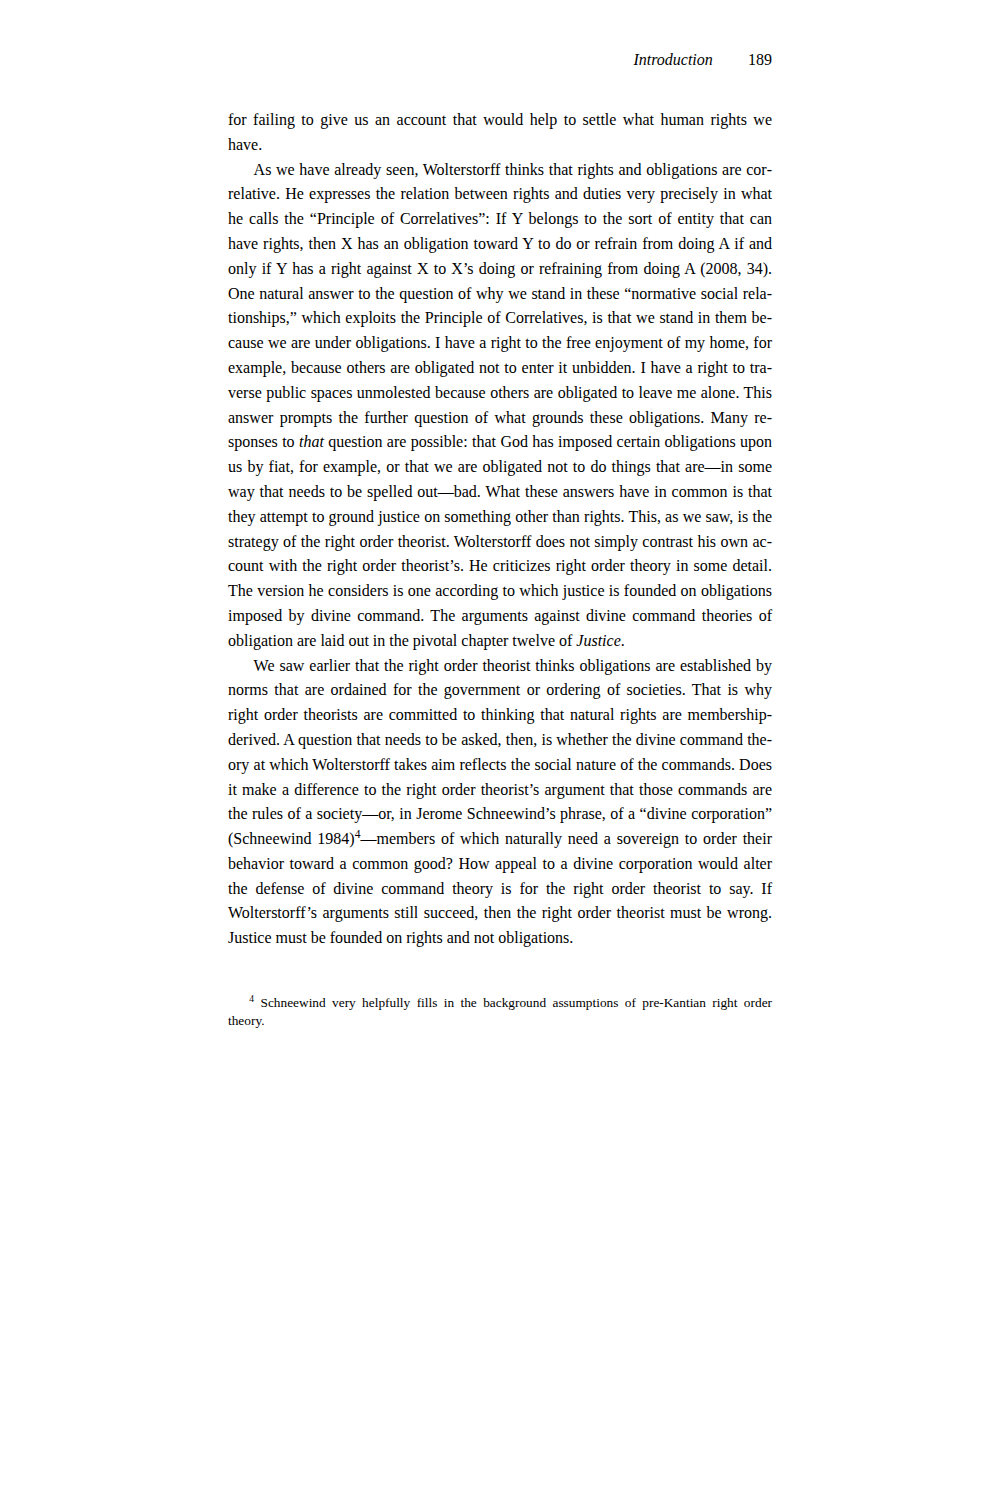Introduction 189
for failing to give us an account that would help to settle what human rights we have.
As we have already seen, Wolterstorff thinks that rights and obligations are correlative. He expresses the relation between rights and duties very precisely in what he calls the “Principle of Correlatives”: If Y belongs to the sort of entity that can have rights, then X has an obligation toward Y to do or refrain from doing A if and only if Y has a right against X to X’s doing or refraining from doing A (2008, 34). One natural answer to the question of why we stand in these “normative social relationships,” which exploits the Principle of Correlatives, is that we stand in them because we are under obligations. I have a right to the free enjoyment of my home, for example, because others are obligated not to enter it unbidden. I have a right to traverse public spaces unmolested because others are obligated to leave me alone. This answer prompts the further question of what grounds these obligations. Many responses to that question are possible: that God has imposed certain obligations upon us by fiat, for example, or that we are obligated not to do things that are—in some way that needs to be spelled out—bad. What these answers have in common is that they attempt to ground justice on something other than rights. This, as we saw, is the strategy of the right order theorist. Wolterstorff does not simply contrast his own account with the right order theorist’s. He criticizes right order theory in some detail. The version he considers is one according to which justice is founded on obligations imposed by divine command. The arguments against divine command theories of obligation are laid out in the pivotal chapter twelve of Justice.
We saw earlier that the right order theorist thinks obligations are established by norms that are ordained for the government or ordering of societies. That is why right order theorists are committed to thinking that natural rights are membership-derived. A question that needs to be asked, then, is whether the divine command theory at which Wolterstorff takes aim reflects the social nature of the commands. Does it make a difference to the right order theorist’s argument that those commands are the rules of a society—or, in Jerome Schneewind’s phrase, of a “divine corporation” (Schneewind 1984)4—members of which naturally need a sovereign to order their behavior toward a common good? How appeal to a divine corporation would alter the defense of divine command theory is for the right order theorist to say. If Wolterstorff’s arguments still succeed, then the right order theorist must be wrong. Justice must be founded on rights and not obligations.
4 Schneewind very helpfully fills in the background assumptions of pre-Kantian right order theory.